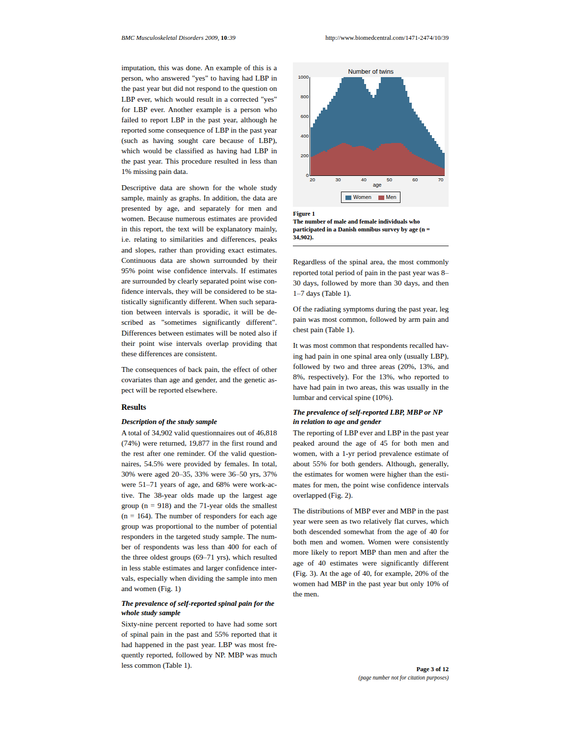BMC Musculoskeletal Disorders 2009, 10:39
http://www.biomedcentral.com/1471-2474/10/39
imputation, this was done. An example of this is a person, who answered "yes" to having had LBP in the past year but did not respond to the question on LBP ever, which would result in a corrected "yes" for LBP ever. Another example is a person who failed to report LBP in the past year, although he reported some consequence of LBP in the past year (such as having sought care because of LBP), which would be classified as having had LBP in the past year. This procedure resulted in less than 1% missing pain data.
Descriptive data are shown for the whole study sample, mainly as graphs. In addition, the data are presented by age, and separately for men and women. Because numerous estimates are provided in this report, the text will be explanatory mainly, i.e. relating to similarities and differences, peaks and slopes, rather than providing exact estimates. Continuous data are shown surrounded by their 95% point wise confidence intervals. If estimates are surrounded by clearly separated point wise confidence intervals, they will be considered to be statistically significantly different. When such separation between intervals is sporadic, it will be described as "sometimes significantly different". Differences between estimates will be noted also if their point wise intervals overlap providing that these differences are consistent.
The consequences of back pain, the effect of other covariates than age and gender, and the genetic aspect will be reported elsewhere.
Results
Description of the study sample
A total of 34,902 valid questionnaires out of 46,818 (74%) were returned, 19,877 in the first round and the rest after one reminder. Of the valid questionnaires, 54.5% were provided by females. In total, 30% were aged 20–35, 33% were 36–50 yrs, 37% were 51–71 years of age, and 68% were work-active. The 38-year olds made up the largest age group (n = 918) and the 71-year olds the smallest (n = 164). The number of responders for each age group was proportional to the number of potential responders in the targeted study sample. The number of respondents was less than 400 for each of the three oldest groups (69–71 yrs), which resulted in less stable estimates and larger confidence intervals, especially when dividing the sample into men and women (Fig. 1)
The prevalence of self-reported spinal pain for the whole study sample
Sixty-nine percent reported to have had some sort of spinal pain in the past and 55% reported that it had happened in the past year. LBP was most frequently reported, followed by NP. MBP was much less common (Table 1).
Number of twins
1000 800 600 400 200 0
20 30 40 50 60 70
age
Women Men
Figure 1
The number of male and female individuals who participated in a Danish omnibus survey by age (n = 34,902).
Regardless of the spinal area, the most commonly reported total period of pain in the past year was 8–30 days, followed by more than 30 days, and then 1–7 days (Table 1).
Of the radiating symptoms during the past year, leg pain was most common, followed by arm pain and chest pain (Table 1).
It was most common that respondents recalled having had pain in one spinal area only (usually LBP), followed by two and three areas (20%, 13%, and 8%, respectively). For the 13%, who reported to have had pain in two areas, this was usually in the lumbar and cervical spine (10%).
The prevalence of self-reported LBP, MBP or NP in relation to age and gender
The reporting of LBP ever and LBP in the past year peaked around the age of 45 for both men and women, with a 1-yr period prevalence estimate of about 55% for both genders. Although, generally, the estimates for women were higher than the estimates for men, the point wise confidence intervals overlapped (Fig. 2).
The distributions of MBP ever and MBP in the past year were seen as two relatively flat curves, which both descended somewhat from the age of 40 for both men and women. Women were consistently more likely to report MBP than men and after the age of 40 estimates were significantly different (Fig. 3). At the age of 40, for example, 20% of the women had MBP in the past year but only 10% of the men.
Page 3 of 12
(page number not for citation purposes)